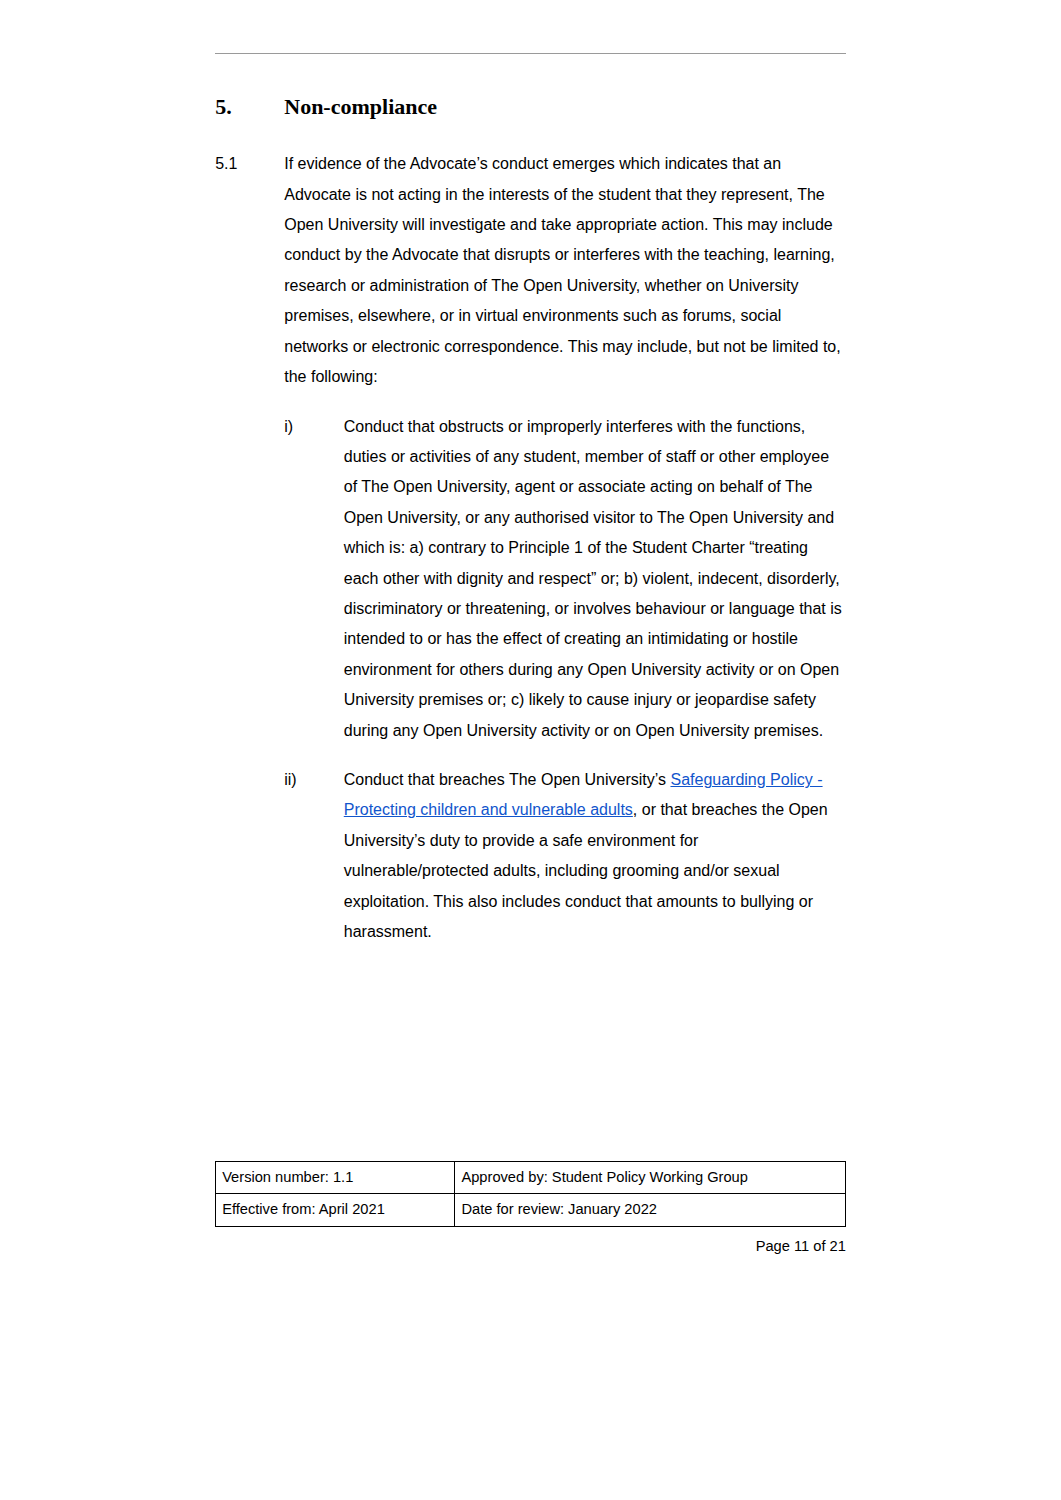5. Non-compliance
5.1
If evidence of the Advocate’s conduct emerges which indicates that an Advocate is not acting in the interests of the student that they represent, The Open University will investigate and take appropriate action. This may include conduct by the Advocate that disrupts or interferes with the teaching, learning, research or administration of The Open University, whether on University premises, elsewhere, or in virtual environments such as forums, social networks or electronic correspondence. This may include, but not be limited to, the following:
i) Conduct that obstructs or improperly interferes with the functions, duties or activities of any student, member of staff or other employee of The Open University, agent or associate acting on behalf of The Open University, or any authorised visitor to The Open University and which is: a) contrary to Principle 1 of the Student Charter “treating each other with dignity and respect” or; b) violent, indecent, disorderly, discriminatory or threatening, or involves behaviour or language that is intended to or has the effect of creating an intimidating or hostile environment for others during any Open University activity or on Open University premises or; c) likely to cause injury or jeopardise safety during any Open University activity or on Open University premises.
ii) Conduct that breaches The Open University’s Safeguarding Policy - Protecting children and vulnerable adults, or that breaches the Open University’s duty to provide a safe environment for vulnerable/protected adults, including grooming and/or sexual exploitation. This also includes conduct that amounts to bullying or harassment.
| Version number: 1.1 | Approved by: Student Policy Working Group |
| Effective from: April 2021 | Date for review: January 2022 |
Page 11 of 21